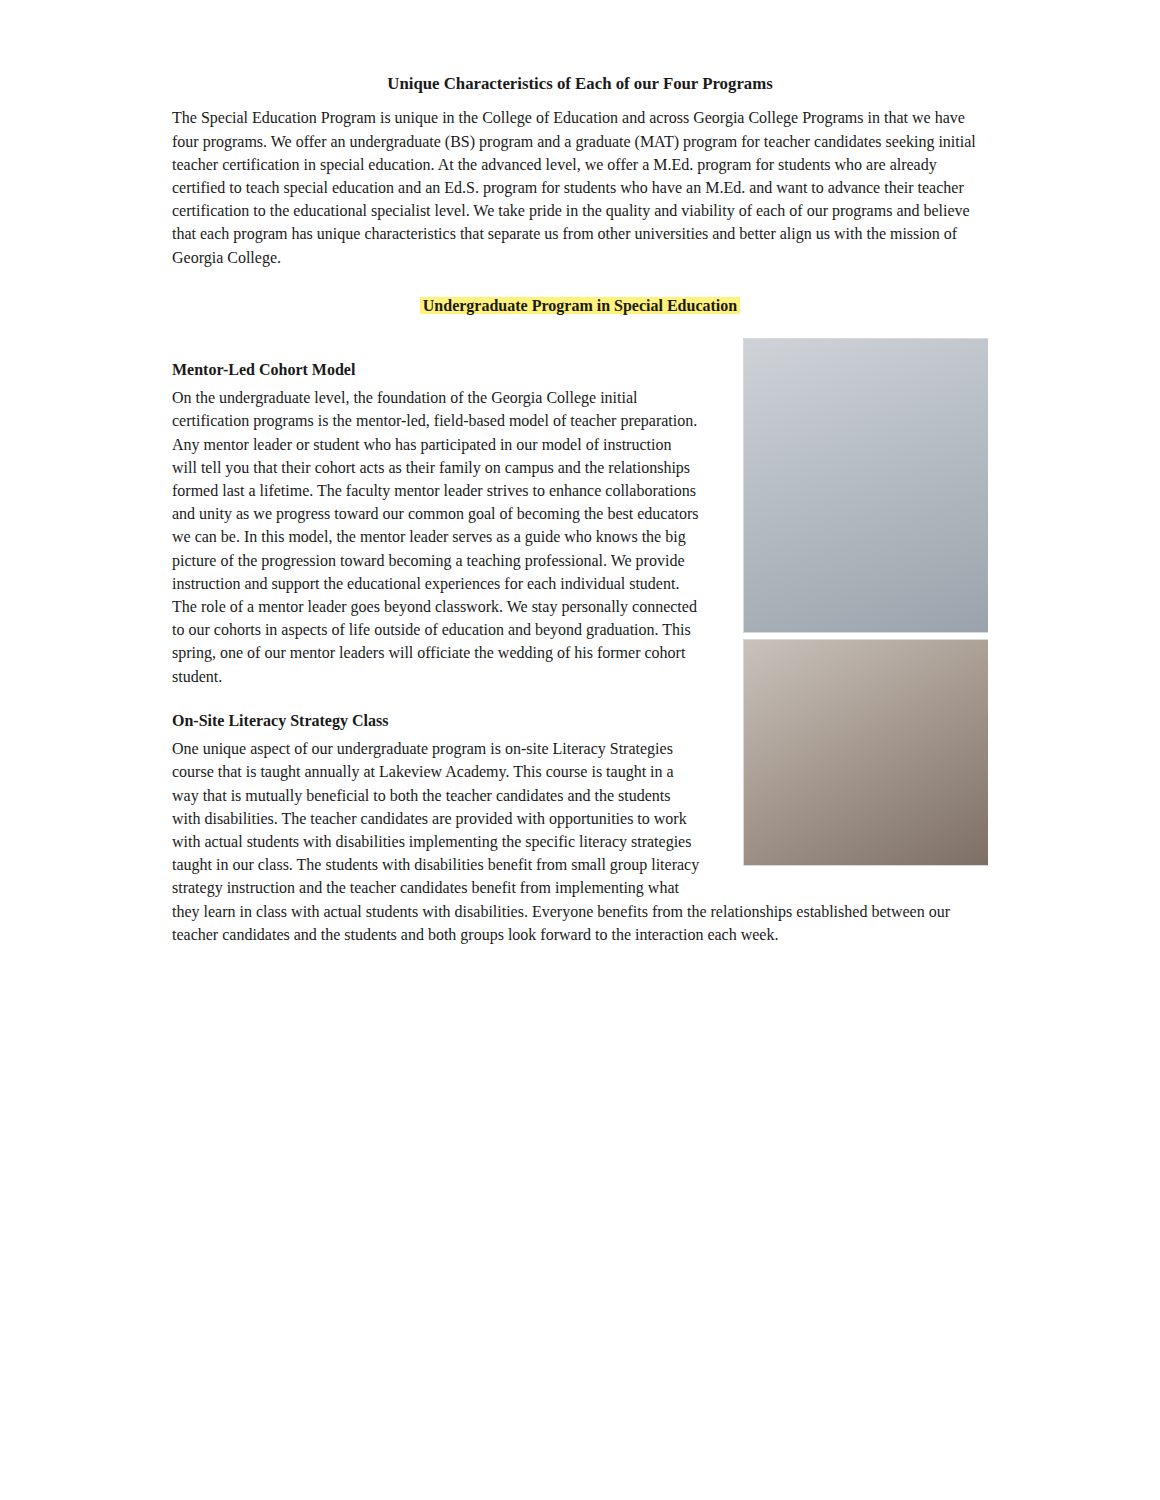Unique Characteristics of Each of our Four Programs
The Special Education Program is unique in the College of Education and across Georgia College Programs in that we have four programs. We offer an undergraduate (BS) program and a graduate (MAT) program for teacher candidates seeking initial teacher certification in special education. At the advanced level, we offer a M.Ed. program for students who are already certified to teach special education and an Ed.S. program for students who have an M.Ed. and want to advance their teacher certification to the educational specialist level. We take pride in the quality and viability of each of our programs and believe that each program has unique characteristics that separate us from other universities and better align us with the mission of Georgia College.
Undergraduate Program in Special Education
Cohort group photo on staircase
On-site literacy strategies instruction at Lakeview Academy
Mentor-Led Cohort Model
On the undergraduate level, the foundation of the Georgia College initial certification programs is the mentor-led, field-based model of teacher preparation. Any mentor leader or student who has participated in our model of instruction will tell you that their cohort acts as their family on campus and the relationships formed last a lifetime. The faculty mentor leader strives to enhance collaborations and unity as we progress toward our common goal of becoming the best educators we can be. In this model, the mentor leader serves as a guide who knows the big picture of the progression toward becoming a teaching professional. We provide instruction and support the educational experiences for each individual student. The role of a mentor leader goes beyond classwork. We stay personally connected to our cohorts in aspects of life outside of education and beyond graduation. This spring, one of our mentor leaders will officiate the wedding of his former cohort student.
On-Site Literacy Strategy Class
One unique aspect of our undergraduate program is on-site Literacy Strategies course that is taught annually at Lakeview Academy. This course is taught in a way that is mutually beneficial to both the teacher candidates and the students with disabilities. The teacher candidates are provided with opportunities to work with actual students with disabilities implementing the specific literacy strategies taught in our class. The students with disabilities benefit from small group literacy strategy instruction and the teacher candidates benefit from implementing what they learn in class with actual students with disabilities. Everyone benefits from the relationships established between our teacher candidates and the students and both groups look forward to the interaction each week.